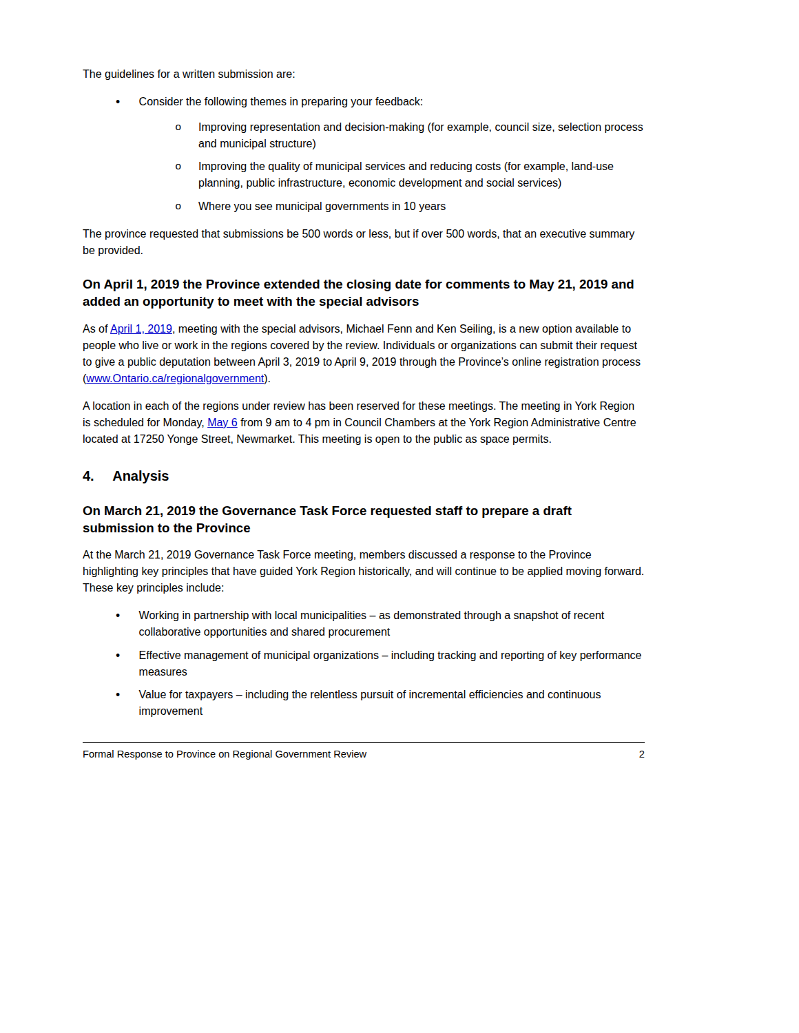The guidelines for a written submission are:
Consider the following themes in preparing your feedback:
Improving representation and decision-making (for example, council size, selection process and municipal structure)
Improving the quality of municipal services and reducing costs (for example, land-use planning, public infrastructure, economic development and social services)
Where you see municipal governments in 10 years
The province requested that submissions be 500 words or less, but if over 500 words, that an executive summary be provided.
On April 1, 2019 the Province extended the closing date for comments to May 21, 2019 and added an opportunity to meet with the special advisors
As of April 1, 2019, meeting with the special advisors, Michael Fenn and Ken Seiling, is a new option available to people who live or work in the regions covered by the review. Individuals or organizations can submit their request to give a public deputation between April 3, 2019 to April 9, 2019 through the Province’s online registration process (www.Ontario.ca/regionalgovernment).
A location in each of the regions under review has been reserved for these meetings. The meeting in York Region is scheduled for Monday, May 6 from 9 am to 4 pm in Council Chambers at the York Region Administrative Centre located at 17250 Yonge Street, Newmarket. This meeting is open to the public as space permits.
4. Analysis
On March 21, 2019 the Governance Task Force requested staff to prepare a draft submission to the Province
At the March 21, 2019 Governance Task Force meeting, members discussed a response to the Province highlighting key principles that have guided York Region historically, and will continue to be applied moving forward. These key principles include:
Working in partnership with local municipalities – as demonstrated through a snapshot of recent collaborative opportunities and shared procurement
Effective management of municipal organizations – including tracking and reporting of key performance measures
Value for taxpayers – including the relentless pursuit of incremental efficiencies and continuous improvement
Formal Response to Province on Regional Government Review 2